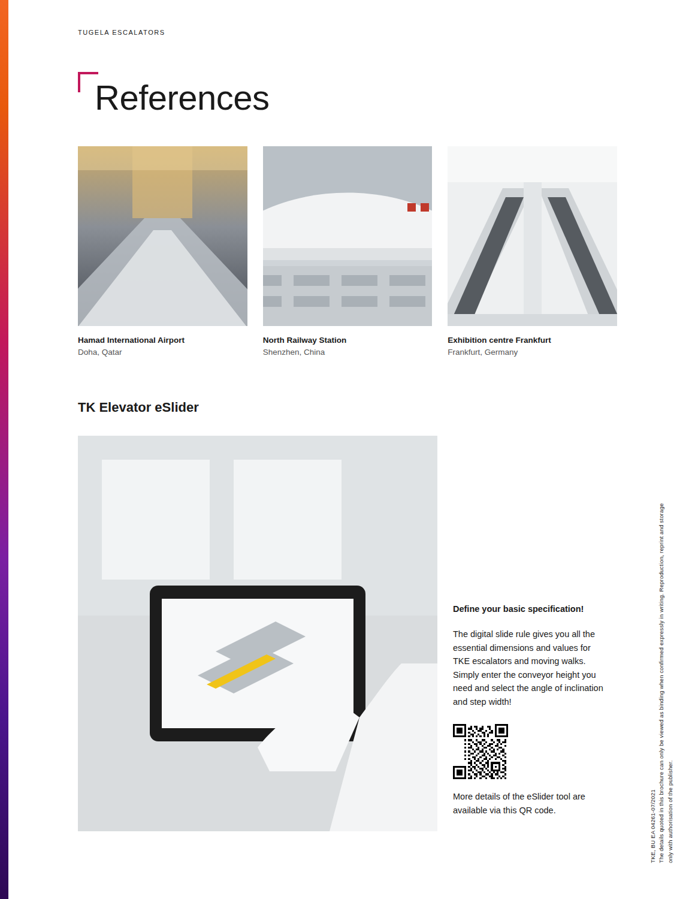Tugela escalators
References
Hamad International Airport Doha, Qatar
North Railway Station Shenzhen, China
Exhibition centre Frankfurt Frankfurt, Germany
TK Elevator eSlider
Define your basic specification!
The digital slide rule gives you all the essential dimensions and values for TKE escalators and moving walks. Simply enter the conveyor height you need and select the angle of inclination and step width!
More details of the eSlider tool are available via this QR code.
TKE, BU EA 04261-07/2021
The details quoted in this brochure can only be viewed as binding when confirmed expressly in writing. Reproduction, reprint and storage only with authorisation of the publisher.